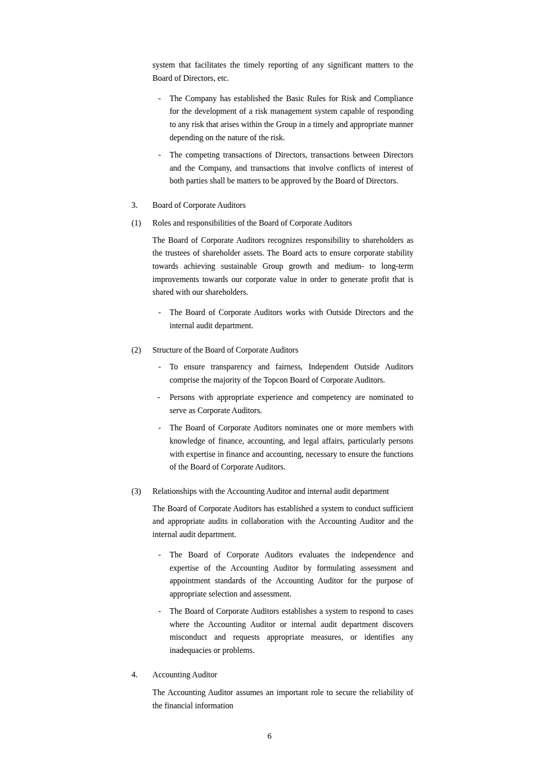system that facilitates the timely reporting of any significant matters to the Board of Directors, etc.
The Company has established the Basic Rules for Risk and Compliance for the development of a risk management system capable of responding to any risk that arises within the Group in a timely and appropriate manner depending on the nature of the risk.
The competing transactions of Directors, transactions between Directors and the Company, and transactions that involve conflicts of interest of both parties shall be matters to be approved by the Board of Directors.
3. Board of Corporate Auditors
(1) Roles and responsibilities of the Board of Corporate Auditors
The Board of Corporate Auditors recognizes responsibility to shareholders as the trustees of shareholder assets. The Board acts to ensure corporate stability towards achieving sustainable Group growth and medium- to long-term improvements towards our corporate value in order to generate profit that is shared with our shareholders.
The Board of Corporate Auditors works with Outside Directors and the internal audit department.
(2) Structure of the Board of Corporate Auditors
To ensure transparency and fairness, Independent Outside Auditors comprise the majority of the Topcon Board of Corporate Auditors.
Persons with appropriate experience and competency are nominated to serve as Corporate Auditors.
The Board of Corporate Auditors nominates one or more members with knowledge of finance, accounting, and legal affairs, particularly persons with expertise in finance and accounting, necessary to ensure the functions of the Board of Corporate Auditors.
(3) Relationships with the Accounting Auditor and internal audit department
The Board of Corporate Auditors has established a system to conduct sufficient and appropriate audits in collaboration with the Accounting Auditor and the internal audit department.
The Board of Corporate Auditors evaluates the independence and expertise of the Accounting Auditor by formulating assessment and appointment standards of the Accounting Auditor for the purpose of appropriate selection and assessment.
The Board of Corporate Auditors establishes a system to respond to cases where the Accounting Auditor or internal audit department discovers misconduct and requests appropriate measures, or identifies any inadequacies or problems.
4. Accounting Auditor
The Accounting Auditor assumes an important role to secure the reliability of the financial information
6